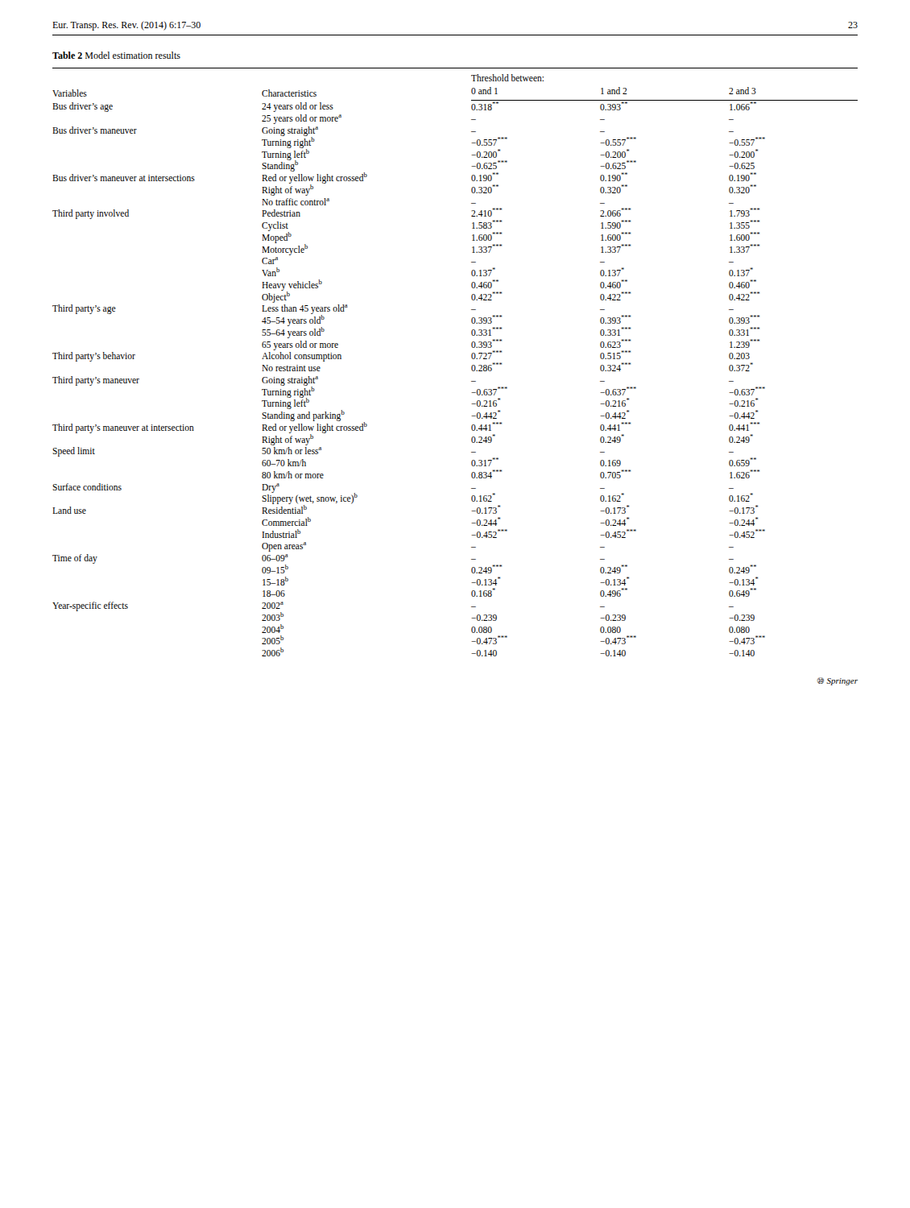Eur. Transp. Res. Rev. (2014) 6:17–30 23
Table 2 Model estimation results
| Variables | Characteristics | Threshold between: |
| --- | --- | --- |
| 0 and 1 | 1 and 2 | 2 and 3 |
| Bus driver’s age | 24 years old or less | 0.318 ** | 0.393 ** | 1.066 ** |
| | 25 years old or more a | – | – | – |
| Bus driver’s maneuver | Going straight a | – | – | – |
| | Turning right b | −0.557 *** | −0.557 *** | −0.557 *** |
| | Turning left b | −0.200 * | −0.200 * | −0.200 * |
| | Standing b | −0.625 *** | −0.625 *** | −0.625 |
| Bus driver’s maneuver at intersections | Red or yellow light crossed b | 0.190 ** | 0.190 ** | 0.190 ** |
| | Right of way b | 0.320 ** | 0.320 ** | 0.320 ** |
| | No traffic control a | – | – | – |
| Third party involved | Pedestrian | 2.410 *** | 2.066 *** | 1.793 *** |
| | Cyclist | 1.583 *** | 1.590 *** | 1.355 *** |
| | Moped b | 1.600 *** | 1.600 *** | 1.600 *** |
| | Motorcycle b | 1.337 *** | 1.337 *** | 1.337 *** |
| | Car a | – | – | – |
| | Van b | 0.137 * | 0.137 * | 0.137 * |
| | Heavy vehicles b | 0.460 ** | 0.460 ** | 0.460 ** |
| | Object b | 0.422 *** | 0.422 *** | 0.422 *** |
| Third party’s age | Less than 45 years old a | – | – | – |
| | 45–54 years old b | 0.393 *** | 0.393 *** | 0.393 *** |
| | 55–64 years old b | 0.331 *** | 0.331 *** | 0.331 *** |
| | 65 years old or more | 0.393 *** | 0.623 *** | 1.239 *** |
| Third party’s behavior | Alcohol consumption | 0.727 *** | 0.515 *** | 0.203 |
| | No restraint use | 0.286 *** | 0.324 *** | 0.372 * |
| Third party’s maneuver | Going straight a | – | – | – |
| | Turning right b | −0.637 *** | −0.637 *** | −0.637 *** |
| | Turning left b | −0.216 * | −0.216 * | −0.216 * |
| | Standing and parking b | −0.442 * | −0.442 * | −0.442 * |
| Third party’s maneuver at intersection | Red or yellow light crossed b | 0.441 *** | 0.441 *** | 0.441 *** |
| | Right of way b | 0.249 * | 0.249 * | 0.249 * |
| Speed limit | 50 km/h or less a | – | – | – |
| | 60–70 km/h | 0.317 ** | 0.169 | 0.659 ** |
| | 80 km/h or more | 0.834 *** | 0.705 *** | 1.626 *** |
| Surface conditions | Dry a | – | – | – |
| | Slippery (wet, snow, ice) b | 0.162 * | 0.162 * | 0.162 * |
| Land use | Residential b | −0.173 * | −0.173 * | −0.173 * |
| | Commercial b | −0.244 * | −0.244 * | −0.244 * |
| | Industrial b | −0.452 *** | −0.452 *** | −0.452 *** |
| | Open areas a | – | – | – |
| Time of day | 06–09 a | – | – | – |
| | 09–15 b | 0.249 *** | 0.249 ** | 0.249 ** |
| | 15–18 b | −0.134 * | −0.134 * | −0.134 * |
| | 18–06 | 0.168 * | 0.496 ** | 0.649 ** |
| Year-specific effects | 2002 a | – | – | – |
| | 2003 b | −0.239 | −0.239 | −0.239 |
| | 2004 b | 0.080 | 0.080 | 0.080 |
| | 2005 b | −0.473 *** | −0.473 *** | −0.473 *** |
| | 2006 b | −0.140 | −0.140 | −0.140 |
Springer